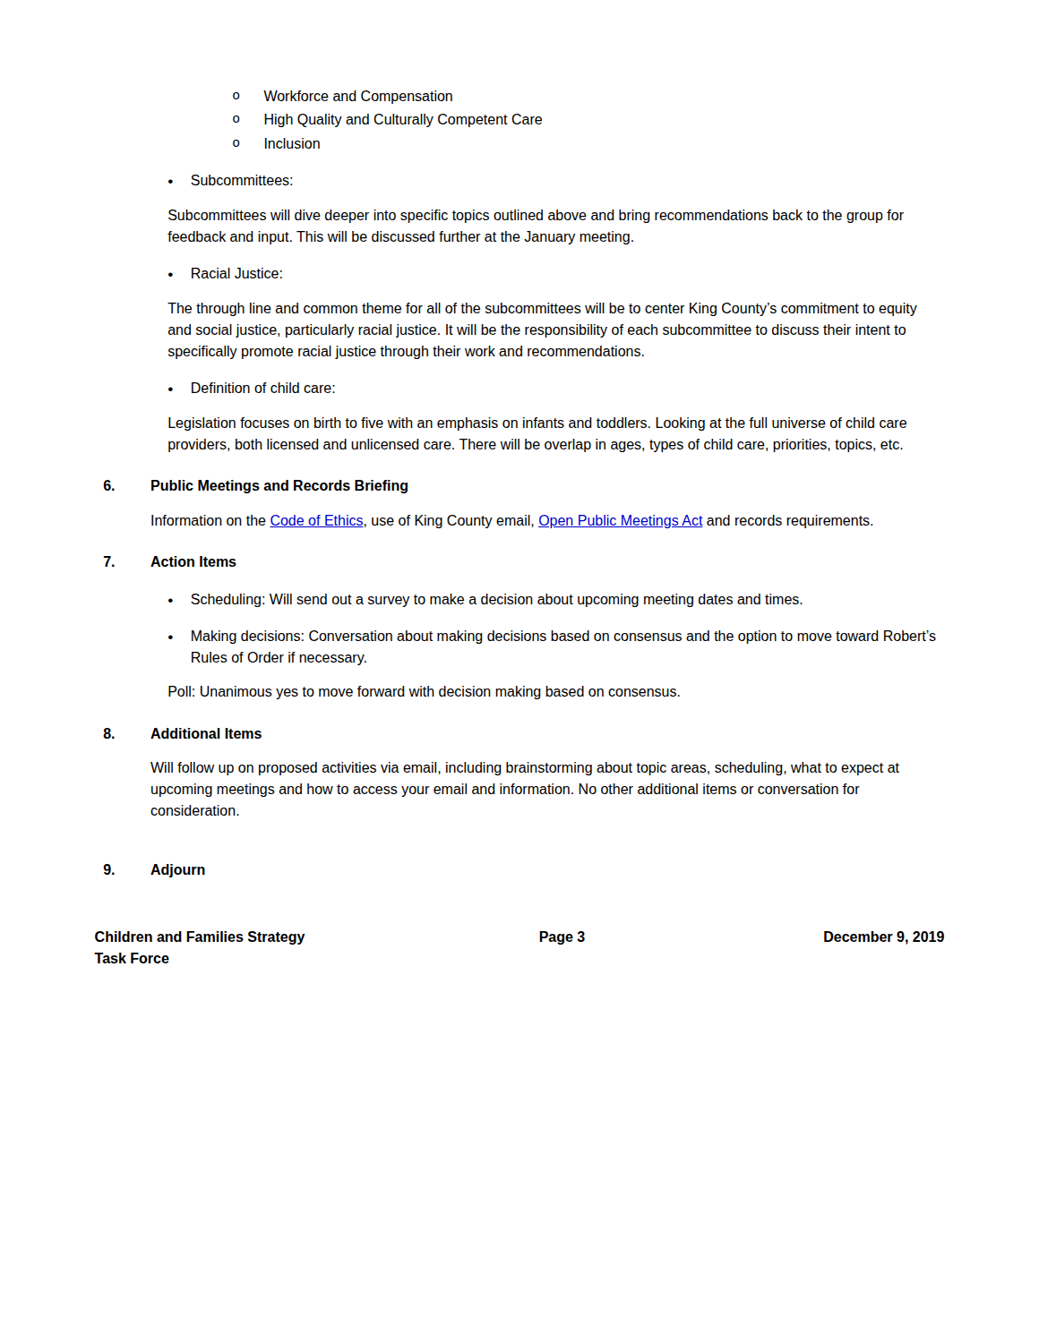Workforce and Compensation
High Quality and Culturally Competent Care
Inclusion
Subcommittees:
Subcommittees will dive deeper into specific topics outlined above and bring recommendations back to the group for feedback and input. This will be discussed further at the January meeting.
Racial Justice:
The through line and common theme for all of the subcommittees will be to center King County’s commitment to equity and social justice, particularly racial justice. It will be the responsibility of each subcommittee to discuss their intent to specifically promote racial justice through their work and recommendations.
Definition of child care:
Legislation focuses on birth to five with an emphasis on infants and toddlers. Looking at the full universe of child care providers, both licensed and unlicensed care. There will be overlap in ages, types of child care, priorities, topics, etc.
6. Public Meetings and Records Briefing
Information on the Code of Ethics, use of King County email, Open Public Meetings Act and records requirements.
7. Action Items
Scheduling: Will send out a survey to make a decision about upcoming meeting dates and times.
Making decisions: Conversation about making decisions based on consensus and the option to move toward Robert’s Rules of Order if necessary.
Poll: Unanimous yes to move forward with decision making based on consensus.
8. Additional Items
Will follow up on proposed activities via email, including brainstorming about topic areas, scheduling, what to expect at upcoming meetings and how to access your email and information. No other additional items or conversation for consideration.
9. Adjourn
Children and Families Strategy
Task Force
Page 3
December 9, 2019